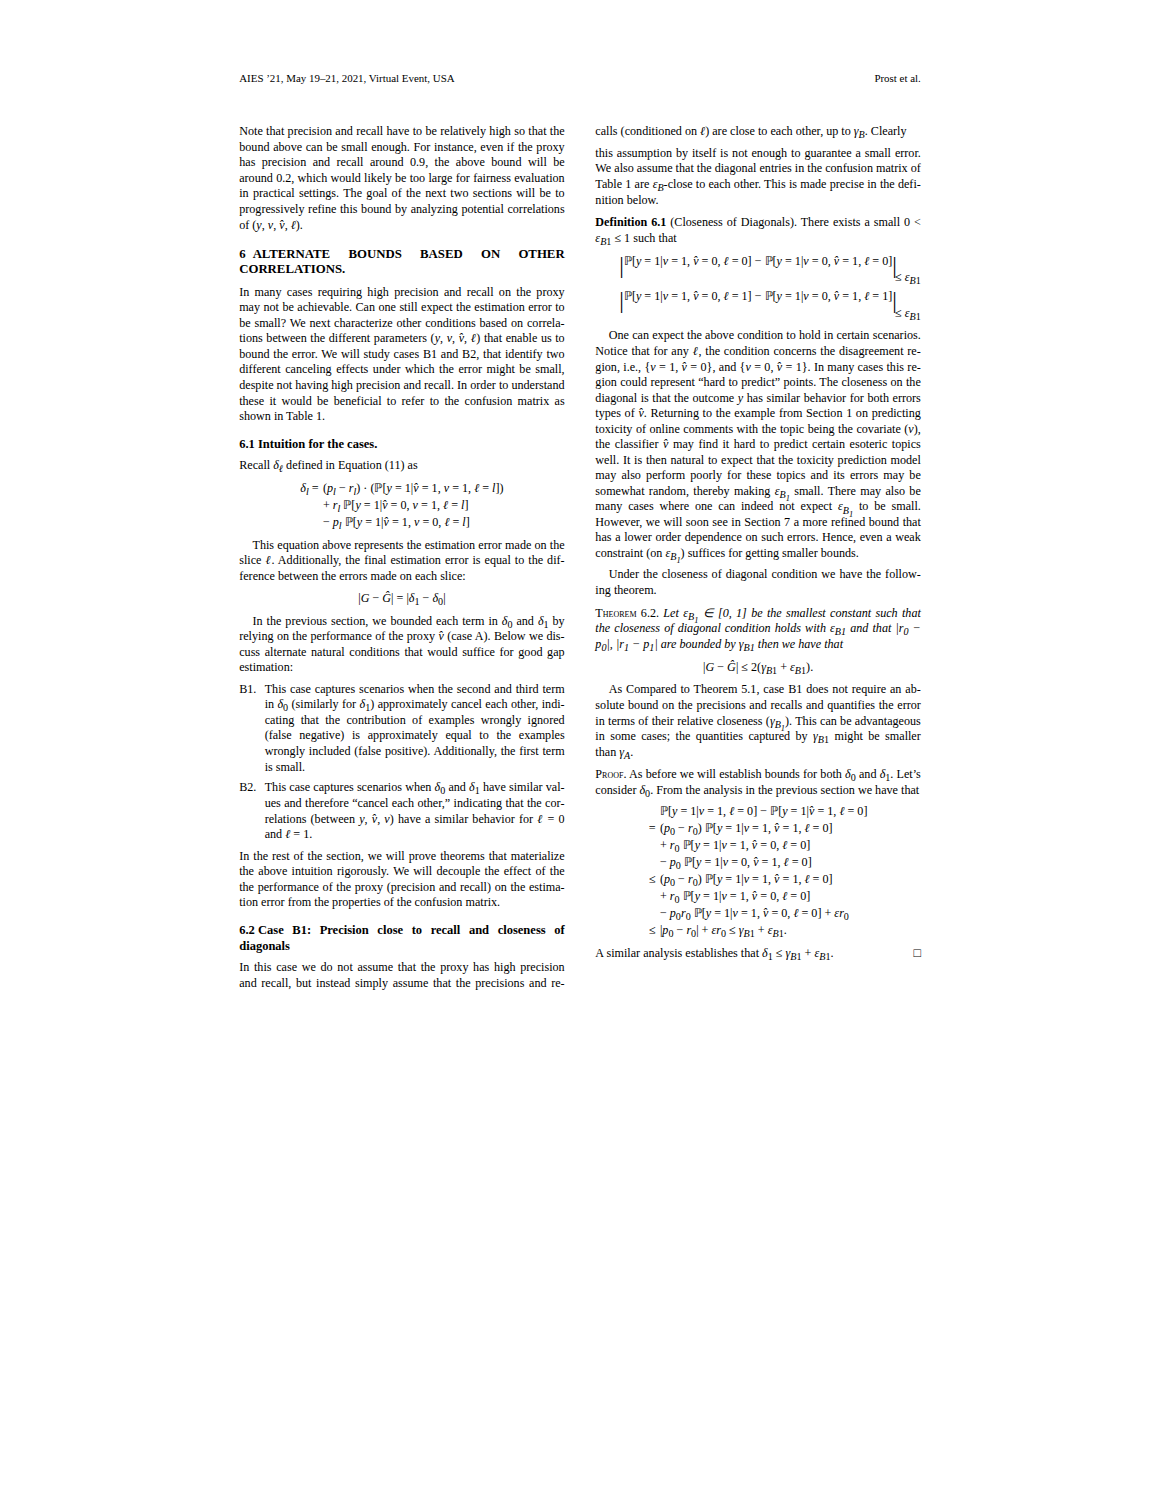AIES ’21, May 19–21, 2021, Virtual Event, USA
Prost et al.
Note that precision and recall have to be relatively high so that the bound above can be small enough. For instance, even if the proxy has precision and recall around 0.9, the above bound will be around 0.2, which would likely be too large for fairness evaluation in practical settings. The goal of the next two sections will be to progressively refine this bound by analyzing potential correlations of (y, v, v̂, ℓ).
6 ALTERNATE BOUNDS BASED ON OTHER CORRELATIONS.
In many cases requiring high precision and recall on the proxy may not be achievable. Can one still expect the estimation error to be small? We next characterize other conditions based on correlations between the different parameters (y, v, v̂, ℓ) that enable us to bound the error. We will study cases B1 and B2, that identify two different canceling effects under which the error might be small, despite not having high precision and recall. In order to understand these it would be beneficial to refer to the confusion matrix as shown in Table 1.
6.1 Intuition for the cases.
Recall δℓ defined in Equation (11) as
| δ l = | ( p l − r l ) · ( ℙ [ y = 1/ v̂ = 1, v = 1, ℓ = l ]) |
| | + r l ℙ [ y = 1/ v̂ = 0, v = 1, ℓ = l ] |
| | − p l ℙ [ y = 1/ v̂ = 1, v = 0, ℓ = l ] |
This equation above represents the estimation error made on the slice ℓ. Additionally, the final estimation error is equal to the difference between the errors made on each slice:
|G − Ĝ| = |δ1 − δ0|
In the previous section, we bounded each term in δ0 and δ1 by relying on the performance of the proxy v̂ (case A). Below we discuss alternate natural conditions that would suffice for good gap estimation:
B1. This case captures scenarios when the second and third term in δ0 (similarly for δ1) approximately cancel each other, indicating that the contribution of examples wrongly ignored (false negative) is approximately equal to the examples wrongly included (false positive). Additionally, the first term is small.
B2. This case captures scenarios when δ0 and δ1 have similar values and therefore “cancel each other,” indicating that the correlations (between y, v̂, v) have a similar behavior for ℓ = 0 and ℓ = 1.
In the rest of the section, we will prove theorems that materialize the above intuition rigorously. We will decouple the effect of the the performance of the proxy (precision and recall) on the estimation error from the properties of the confusion matrix.
6.2 Case B1: Precision close to recall and closeness of diagonals
In this case we do not assume that the proxy has high precision and recall, but instead simply assume that the precisions and recalls (conditioned on ℓ) are close to each other, up to γB. Clearly
this assumption by itself is not enough to guarantee a small error. We also assume that the diagonal entries in the confusion matrix of Table 1 are εB-close to each other. This is made precise in the definition below.
Definition 6.1 (Closeness of Diagonals). There exists a small 0 < εB1 ≤ 1 such that
|ℙ[y = 1|v = 1, v̂ = 0, ℓ = 0] − ℙ[y = 1|v = 0, v̂ = 1, ℓ = 0]| ≤ εB1
|ℙ[y = 1|v = 1, v̂ = 0, ℓ = 1] − ℙ[y = 1|v = 0, v̂ = 1, ℓ = 1]| ≤ εB1
One can expect the above condition to hold in certain scenarios. Notice that for any ℓ, the condition concerns the disagreement region, i.e., {v = 1, v̂ = 0}, and {v = 0, v̂ = 1}. In many cases this region could represent “hard to predict” points. The closeness on the diagonal is that the outcome y has similar behavior for both errors types of v̂. Returning to the example from Section 1 on predicting toxicity of online comments with the topic being the covariate (v), the classifier v̂ may find it hard to predict certain esoteric topics well. It is then natural to expect that the toxicity prediction model may also perform poorly for these topics and its errors may be somewhat random, thereby making εB1 small. There may also be many cases where one can indeed not expect εB1 to be small. However, we will soon see in Section 7 a more refined bound that has a lower order dependence on such errors. Hence, even a weak constraint (on εB1) suffices for getting smaller bounds.
Under the closeness of diagonal condition we have the following theorem.
Theorem 6.2. Let εB1 ∈ [0, 1] be the smallest constant such that the closeness of diagonal condition holds with εB1 and that |r0 − p0|, |r1 − p1| are bounded by γB1 then we have that
|G − Ĝ| ≤ 2(γB1 + εB1).
As Compared to Theorem 5.1, case B1 does not require an absolute bound on the precisions and recalls and quantifies the error in terms of their relative closeness (γB1). This can be advantageous in some cases; the quantities captured by γB1 might be smaller than γA.
Proof. As before we will establish bounds for both δ0 and δ1. Let’s consider δ0. From the analysis in the previous section we have that
| | ℙ [ y = 1/ v = 1, ℓ = 0] − ℙ [ y = 1/ v̂ = 1, ℓ = 0] |
| = | ( p 0 − r 0 ) ℙ [ y = 1/ v = 1, v̂ = 1, ℓ = 0] |
| | + r 0 ℙ [ y = 1/ v = 1, v̂ = 0, ℓ = 0] |
| | − p 0 ℙ [ y = 1/ v = 0, v̂ = 1, ℓ = 0] |
| ≤ | ( p 0 − r 0 ) ℙ [ y = 1/ v = 1, v̂ = 1, ℓ = 0] |
| | + r 0 ℙ [ y = 1/ v = 1, v̂ = 0, ℓ = 0] |
| | − p 0 r 0 ℙ [ y = 1/ v = 1, v̂ = 0, ℓ = 0] + ε r 0 |
| ≤ | / p 0 − r 0 / + ε r 0 ≤ γ B 1 + ε B 1 . |
A similar analysis establishes that δ1 ≤ γB1 + εB1. □